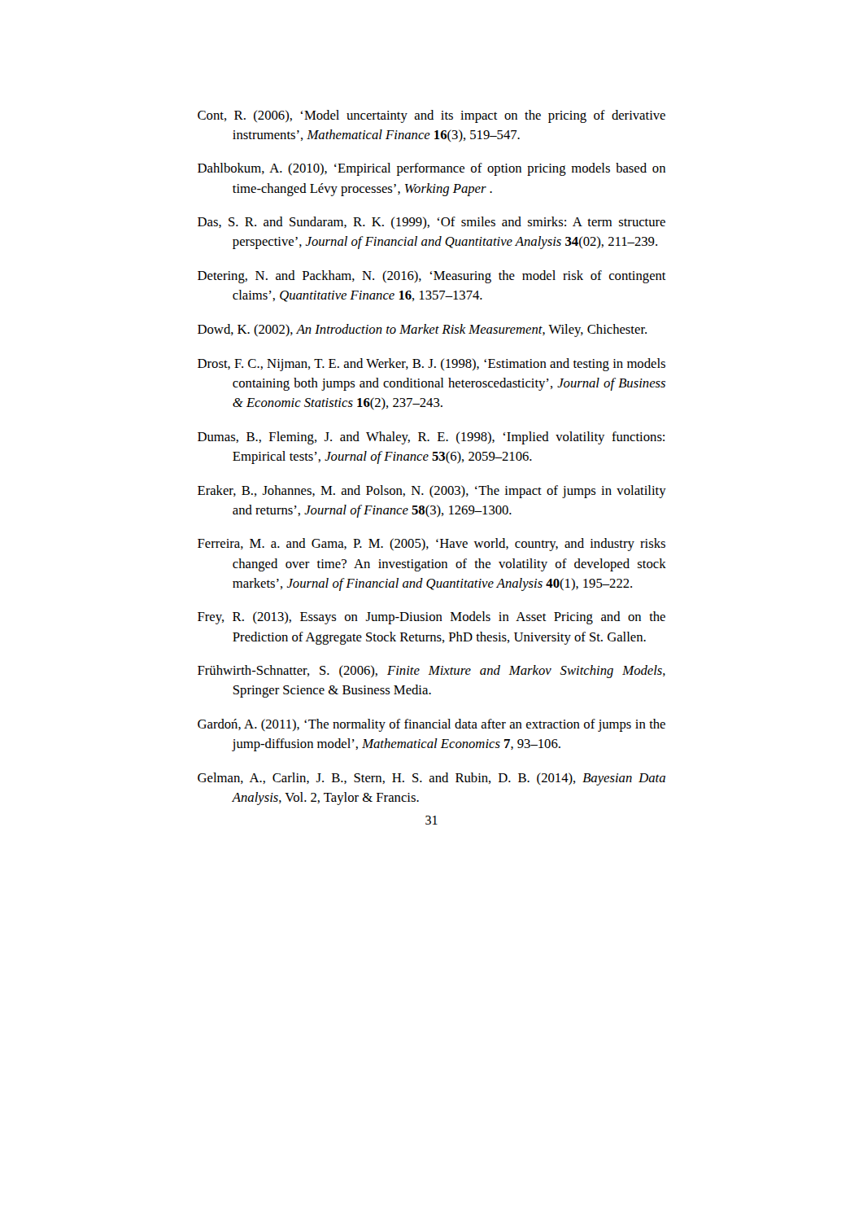Cont, R. (2006), ‘Model uncertainty and its impact on the pricing of derivative instruments’, Mathematical Finance 16(3), 519–547.
Dahlbokum, A. (2010), ‘Empirical performance of option pricing models based on time-changed Lévy processes’, Working Paper .
Das, S. R. and Sundaram, R. K. (1999), ‘Of smiles and smirks: A term structure perspective’, Journal of Financial and Quantitative Analysis 34(02), 211–239.
Detering, N. and Packham, N. (2016), ‘Measuring the model risk of contingent claims’, Quantitative Finance 16, 1357–1374.
Dowd, K. (2002), An Introduction to Market Risk Measurement, Wiley, Chichester.
Drost, F. C., Nijman, T. E. and Werker, B. J. (1998), ‘Estimation and testing in models containing both jumps and conditional heteroscedasticity’, Journal of Business & Economic Statistics 16(2), 237–243.
Dumas, B., Fleming, J. and Whaley, R. E. (1998), ‘Implied volatility functions: Empirical tests’, Journal of Finance 53(6), 2059–2106.
Eraker, B., Johannes, M. and Polson, N. (2003), ‘The impact of jumps in volatility and returns’, Journal of Finance 58(3), 1269–1300.
Ferreira, M. a. and Gama, P. M. (2005), ‘Have world, country, and industry risks changed over time? An investigation of the volatility of developed stock markets’, Journal of Financial and Quantitative Analysis 40(1), 195–222.
Frey, R. (2013), Essays on Jump-Diusion Models in Asset Pricing and on the Prediction of Aggregate Stock Returns, PhD thesis, University of St. Gallen.
Frühwirth-Schnatter, S. (2006), Finite Mixture and Markov Switching Models, Springer Science & Business Media.
Gardoń, A. (2011), ‘The normality of financial data after an extraction of jumps in the jump-diffusion model’, Mathematical Economics 7, 93–106.
Gelman, A., Carlin, J. B., Stern, H. S. and Rubin, D. B. (2014), Bayesian Data Analysis, Vol. 2, Taylor & Francis.
31